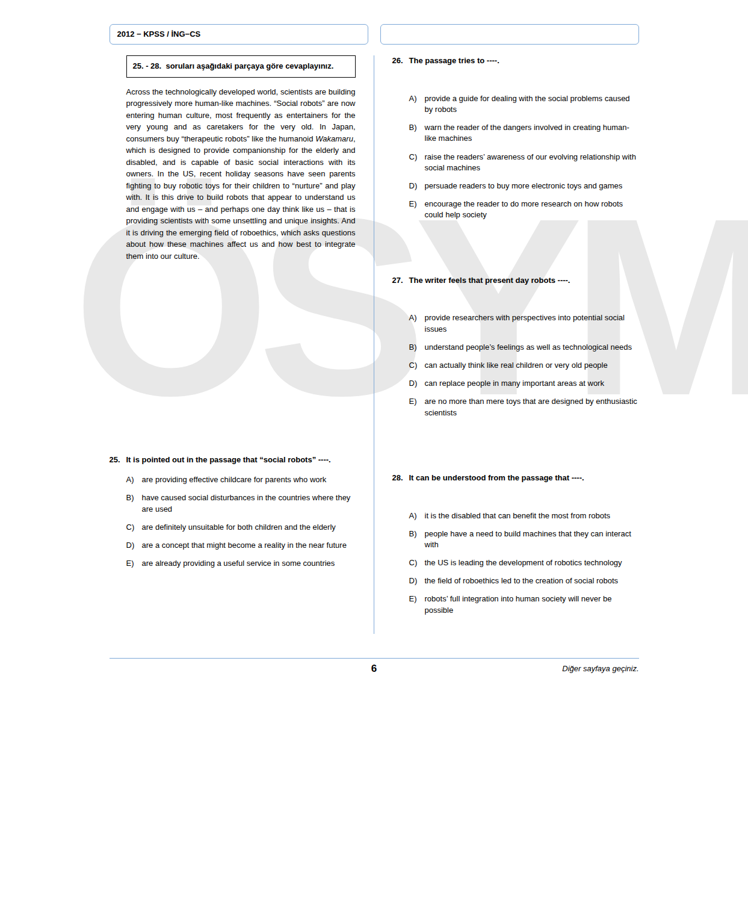ÖSYM
2012 − KPSS / İNG−CS
25. - 28. soruları aşağıdaki parçaya göre cevaplayınız.
Across the technologically developed world, scientists are building progressively more human-like machines. “Social robots” are now entering human culture, most frequently as entertainers for the very young and as caretakers for the very old. In Japan, consumers buy “therapeutic robots” like the humanoid Wakamaru, which is designed to provide companionship for the elderly and disabled, and is capable of basic social interactions with its owners. In the US, recent holiday seasons have seen parents fighting to buy robotic toys for their children to “nurture” and play with. It is this drive to build robots that appear to understand us and engage with us – and perhaps one day think like us – that is providing scientists with some unsettling and unique insights. And it is driving the emerging field of roboethics, which asks questions about how these machines affect us and how best to integrate them into our culture.
25.
It is pointed out in the passage that “social robots” ----.
A) are providing effective childcare for parents who work
B) have caused social disturbances in the countries where they are used
C) are definitely unsuitable for both children and the elderly
D) are a concept that might become a reality in the near future
E) are already providing a useful service in some countries
26.
The passage tries to ----.
A) provide a guide for dealing with the social problems caused by robots
B) warn the reader of the dangers involved in creating human-like machines
C) raise the readers’ awareness of our evolving relationship with social machines
D) persuade readers to buy more electronic toys and games
E) encourage the reader to do more research on how robots could help society
27.
The writer feels that present day robots ----.
A) provide researchers with perspectives into potential social issues
B) understand people’s feelings as well as technological needs
C) can actually think like real children or very old people
D) can replace people in many important areas at work
E) are no more than mere toys that are designed by enthusiastic scientists
28.
It can be understood from the passage that ----.
A) it is the disabled that can benefit the most from robots
B) people have a need to build machines that they can interact with
C) the US is leading the development of robotics technology
D) the field of roboethics led to the creation of social robots
E) robots’ full integration into human society will never be possible
6
Diğer sayfaya geçiniz.